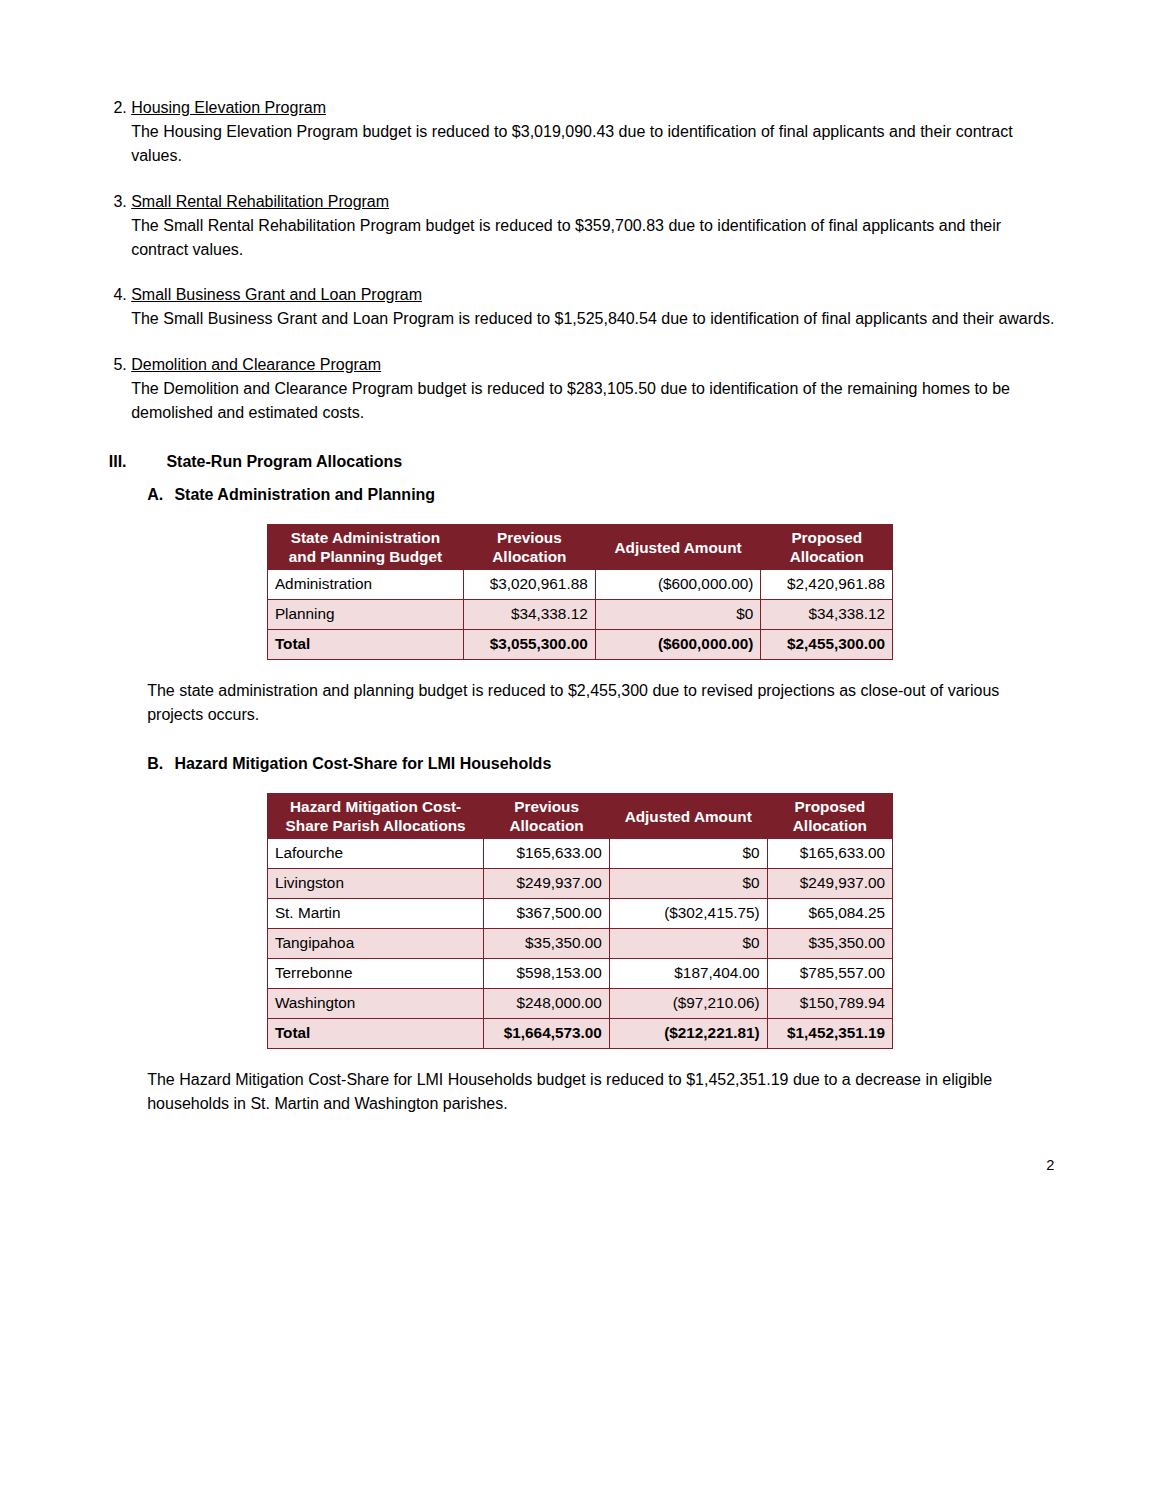Housing Elevation Program The Housing Elevation Program budget is reduced to $3,019,090.43 due to identification of final applicants and their contract values.
Small Rental Rehabilitation Program The Small Rental Rehabilitation Program budget is reduced to $359,700.83 due to identification of final applicants and their contract values.
Small Business Grant and Loan Program The Small Business Grant and Loan Program is reduced to $1,525,840.54 due to identification of final applicants and their awards.
Demolition and Clearance Program The Demolition and Clearance Program budget is reduced to $283,105.50 due to identification of the remaining homes to be demolished and estimated costs.
III. State-Run Program Allocations
A. State Administration and Planning
| State Administration and Planning Budget | Previous Allocation | Adjusted Amount | Proposed Allocation |
| --- | --- | --- | --- |
| Administration | $3,020,961.88 | ($600,000.00) | $2,420,961.88 |
| Planning | $34,338.12 | $0 | $34,338.12 |
| Total | $3,055,300.00 | ($600,000.00) | $2,455,300.00 |
The state administration and planning budget is reduced to $2,455,300 due to revised projections as close-out of various projects occurs.
B. Hazard Mitigation Cost-Share for LMI Households
| Hazard Mitigation Cost- Share Parish Allocations | Previous Allocation | Adjusted Amount | Proposed Allocation |
| --- | --- | --- | --- |
| Lafourche | $165,633.00 | $0 | $165,633.00 |
| Livingston | $249,937.00 | $0 | $249,937.00 |
| St. Martin | $367,500.00 | ($302,415.75) | $65,084.25 |
| Tangipahoa | $35,350.00 | $0 | $35,350.00 |
| Terrebonne | $598,153.00 | $187,404.00 | $785,557.00 |
| Washington | $248,000.00 | ($97,210.06) | $150,789.94 |
| Total | $1,664,573.00 | ($212,221.81) | $1,452,351.19 |
The Hazard Mitigation Cost-Share for LMI Households budget is reduced to $1,452,351.19 due to a decrease in eligible households in St. Martin and Washington parishes.
2